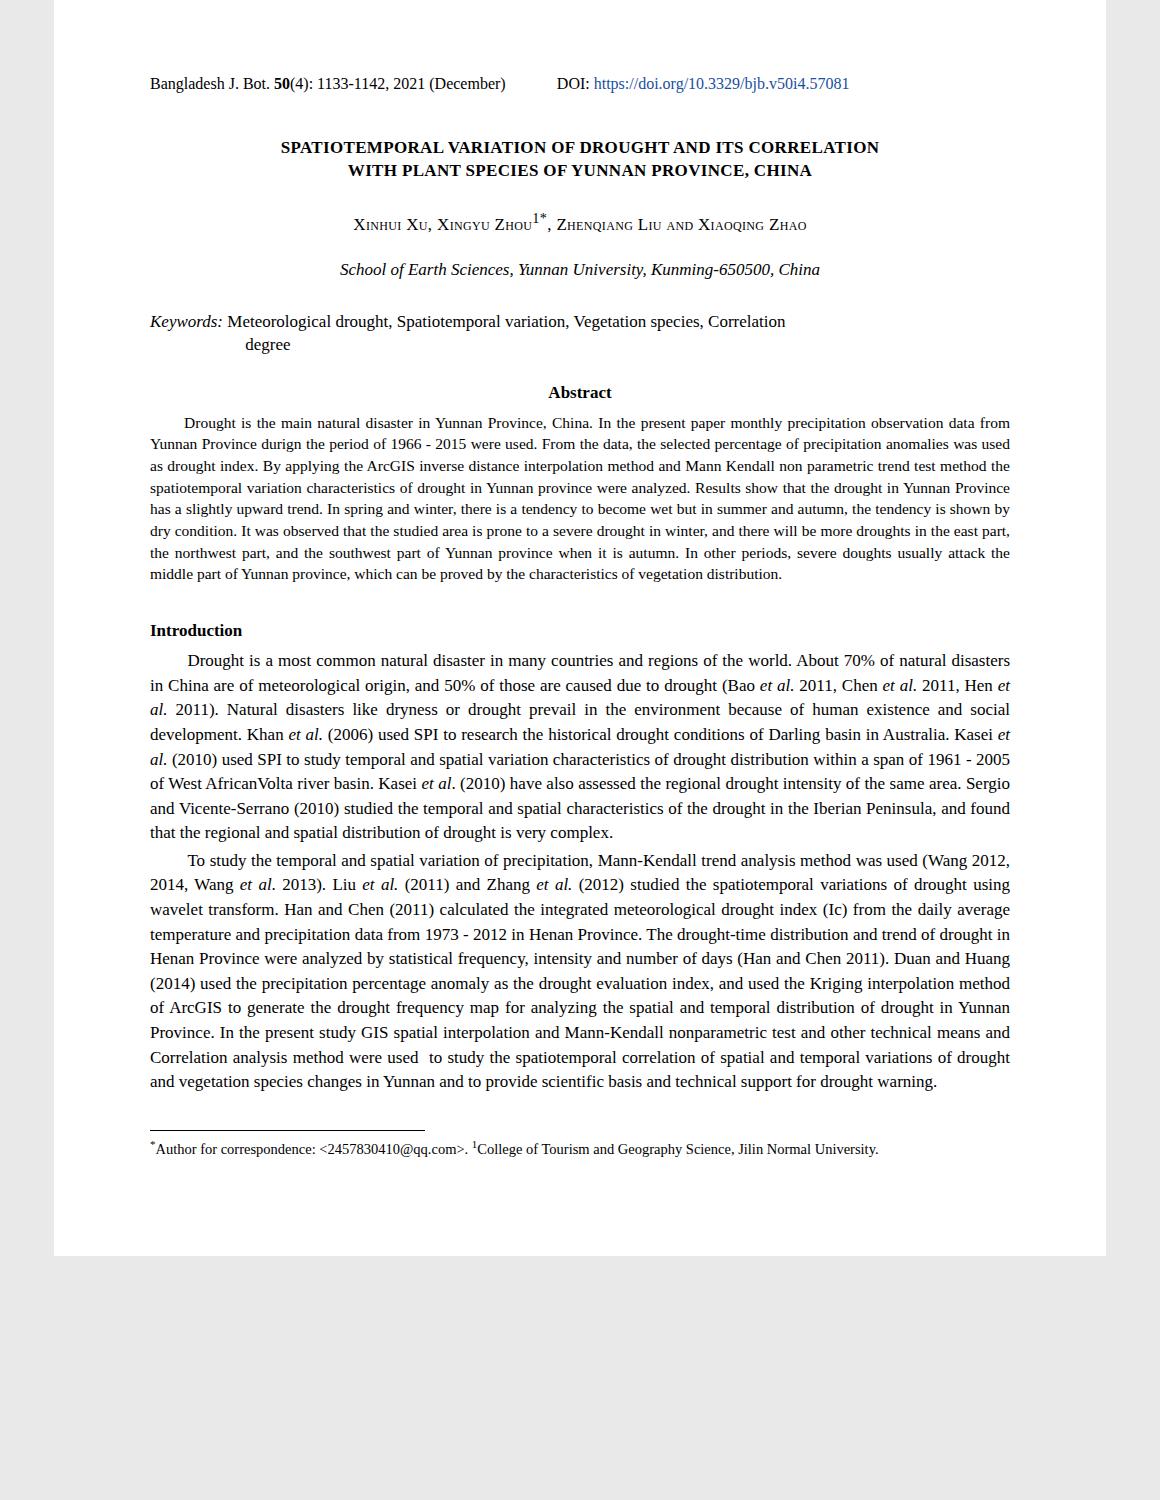Bangladesh J. Bot. 50(4): 1133-1142, 2021 (December) DOI: https://doi.org/10.3329/bjb.v50i4.57081
Spatiotemporal Variation of Drought and its Correlation
with Plant Species of Yunnan Province, China
Xinhui Xu, Xingyu Zhou1*, Zhenqiang Liu and Xiaoqing Zhao
School of Earth Sciences, Yunnan University, Kunming-650500, China
Keywords: Meteorological drought, Spatiotemporal variation, Vegetation species, Correlation degree
Abstract
Drought is the main natural disaster in Yunnan Province, China. In the present paper monthly precipitation observation data from Yunnan Province durign the period of 1966 - 2015 were used. From the data, the selected percentage of precipitation anomalies was used as drought index. By applying the ArcGIS inverse distance interpolation method and Mann Kendall non parametric trend test method the spatiotemporal variation characteristics of drought in Yunnan province were analyzed. Results show that the drought in Yunnan Province has a slightly upward trend. In spring and winter, there is a tendency to become wet but in summer and autumn, the tendency is shown by dry condition. It was observed that the studied area is prone to a severe drought in winter, and there will be more droughts in the east part, the northwest part, and the southwest part of Yunnan province when it is autumn. In other periods, severe doughts usually attack the middle part of Yunnan province, which can be proved by the characteristics of vegetation distribution.
Introduction
Drought is a most common natural disaster in many countries and regions of the world. About 70% of natural disasters in China are of meteorological origin, and 50% of those are caused due to drought (Bao et al. 2011, Chen et al. 2011, Hen et al. 2011). Natural disasters like dryness or drought prevail in the environment because of human existence and social development. Khan et al. (2006) used SPI to research the historical drought conditions of Darling basin in Australia. Kasei et al. (2010) used SPI to study temporal and spatial variation characteristics of drought distribution within a span of 1961 - 2005 of West AfricanVolta river basin. Kasei et al. (2010) have also assessed the regional drought intensity of the same area. Sergio and Vicente-Serrano (2010) studied the temporal and spatial characteristics of the drought in the Iberian Peninsula, and found that the regional and spatial distribution of drought is very complex.
To study the temporal and spatial variation of precipitation, Mann-Kendall trend analysis method was used (Wang 2012, 2014, Wang et al. 2013). Liu et al. (2011) and Zhang et al. (2012) studied the spatiotemporal variations of drought using wavelet transform. Han and Chen (2011) calculated the integrated meteorological drought index (Ic) from the daily average temperature and precipitation data from 1973 - 2012 in Henan Province. The drought-time distribution and trend of drought in Henan Province were analyzed by statistical frequency, intensity and number of days (Han and Chen 2011). Duan and Huang (2014) used the precipitation percentage anomaly as the drought evaluation index, and used the Kriging interpolation method of ArcGIS to generate the drought frequency map for analyzing the spatial and temporal distribution of drought in Yunnan Province. In the present study GIS spatial interpolation and Mann-Kendall nonparametric test and other technical means and Correlation analysis method were used to study the spatiotemporal correlation of spatial and temporal variations of drought and vegetation species changes in Yunnan and to provide scientific basis and technical support for drought warning.
*Author for correspondence: <2457830410@qq.com>. 1College of Tourism and Geography Science, Jilin Normal University.